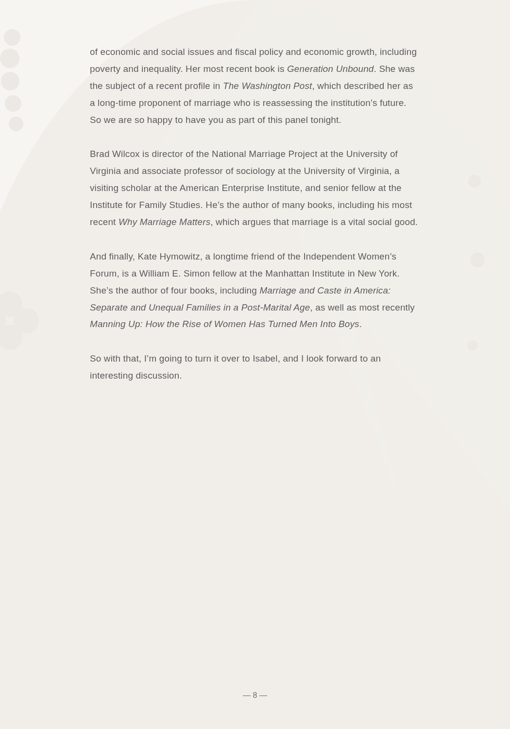of economic and social issues and fiscal policy and economic growth, including poverty and inequality. Her most recent book is Generation Unbound. She was the subject of a recent profile in The Washington Post, which described her as a long-time proponent of marriage who is reassessing the institution’s future. So we are so happy to have you as part of this panel tonight.
Brad Wilcox is director of the National Marriage Project at the University of Virginia and associate professor of sociology at the University of Virginia, a visiting scholar at the American Enterprise Institute, and senior fellow at the Institute for Family Studies. He’s the author of many books, including his most recent Why Marriage Matters, which argues that marriage is a vital social good.
And finally, Kate Hymowitz, a longtime friend of the Independent Women’s Forum, is a William E. Simon fellow at the Manhattan Institute in New York. She’s the author of four books, including Marriage and Caste in America: Separate and Unequal Families in a Post-Marital Age, as well as most recently Manning Up: How the Rise of Women Has Turned Men Into Boys.
So with that, I’m going to turn it over to Isabel, and I look forward to an interesting discussion.
— 8 —